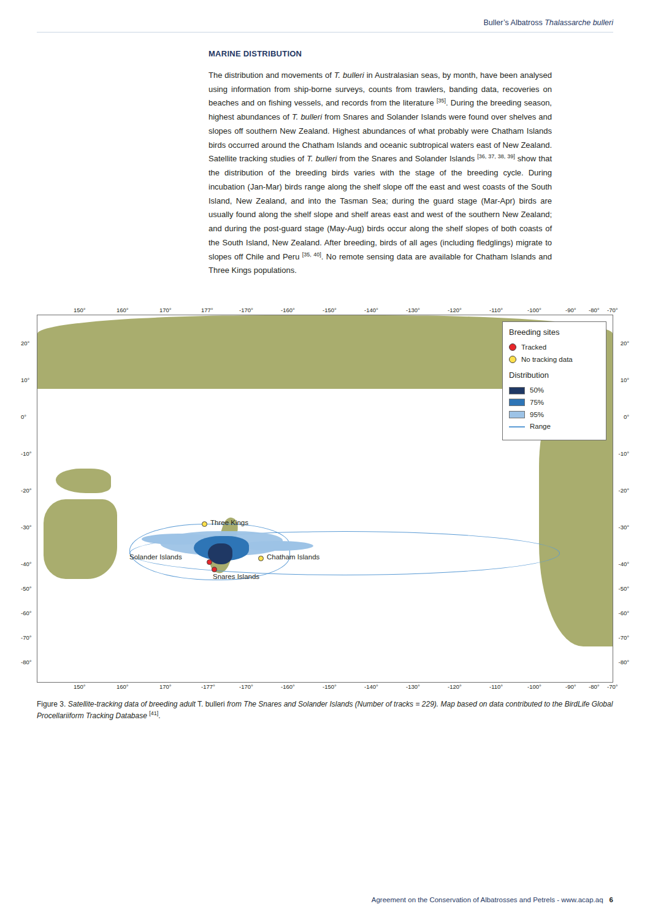Buller’s Albatross Thalassarche bulleri
MARINE DISTRIBUTION
The distribution and movements of T. bulleri in Australasian seas, by month, have been analysed using information from ship-borne surveys, counts from trawlers, banding data, recoveries on beaches and on fishing vessels, and records from the literature [35]. During the breeding season, highest abundances of T. bulleri from Snares and Solander Islands were found over shelves and slopes off southern New Zealand. Highest abundances of what probably were Chatham Islands birds occurred around the Chatham Islands and oceanic subtropical waters east of New Zealand. Satellite tracking studies of T. bulleri from the Snares and Solander Islands [36, 37, 38, 39] show that the distribution of the breeding birds varies with the stage of the breeding cycle. During incubation (Jan-Mar) birds range along the shelf slope off the east and west coasts of the South Island, New Zealand, and into the Tasman Sea; during the guard stage (Mar-Apr) birds are usually found along the shelf slope and shelf areas east and west of the southern New Zealand; and during the post-guard stage (May-Aug) birds occur along the shelf slopes of both coasts of the South Island, New Zealand. After breeding, birds of all ages (including fledglings) migrate to slopes off Chile and Peru [35, 40]. No remote sensing data are available for Chatham Islands and Three Kings populations.
150°
160°
170°
177°
-170°
-160°
-150°
-140°
-130°
-120°
-110°
-100°
-90°
-80°
-70°
150°
160°
170°
-177°
-170°
-160°
-150°
-140°
-130°
-120°
-110°
-100°
-90°
-80°
-70°
20°
10°
0°
-10°
-20°
-30°
-40°
-50°
-60°
-70°
-80°
20°
10°
0°
-10°
-20°
-30°
-40°
-50°
-60°
-70°
-80°
Three Kings
Chatham Islands
Solander Islands
Snares Islands
Breeding sites
Tracked
No tracking data
Distribution
50%
75%
95%
Range
Figure 3. Satellite-tracking data of breeding adult T. bulleri from The Snares and Solander Islands (Number of tracks = 229). Map based on data contributed to the BirdLife Global Procellariiform Tracking Database [41].
Agreement on the Conservation of Albatrosses and Petrels - www.acap.aq 6